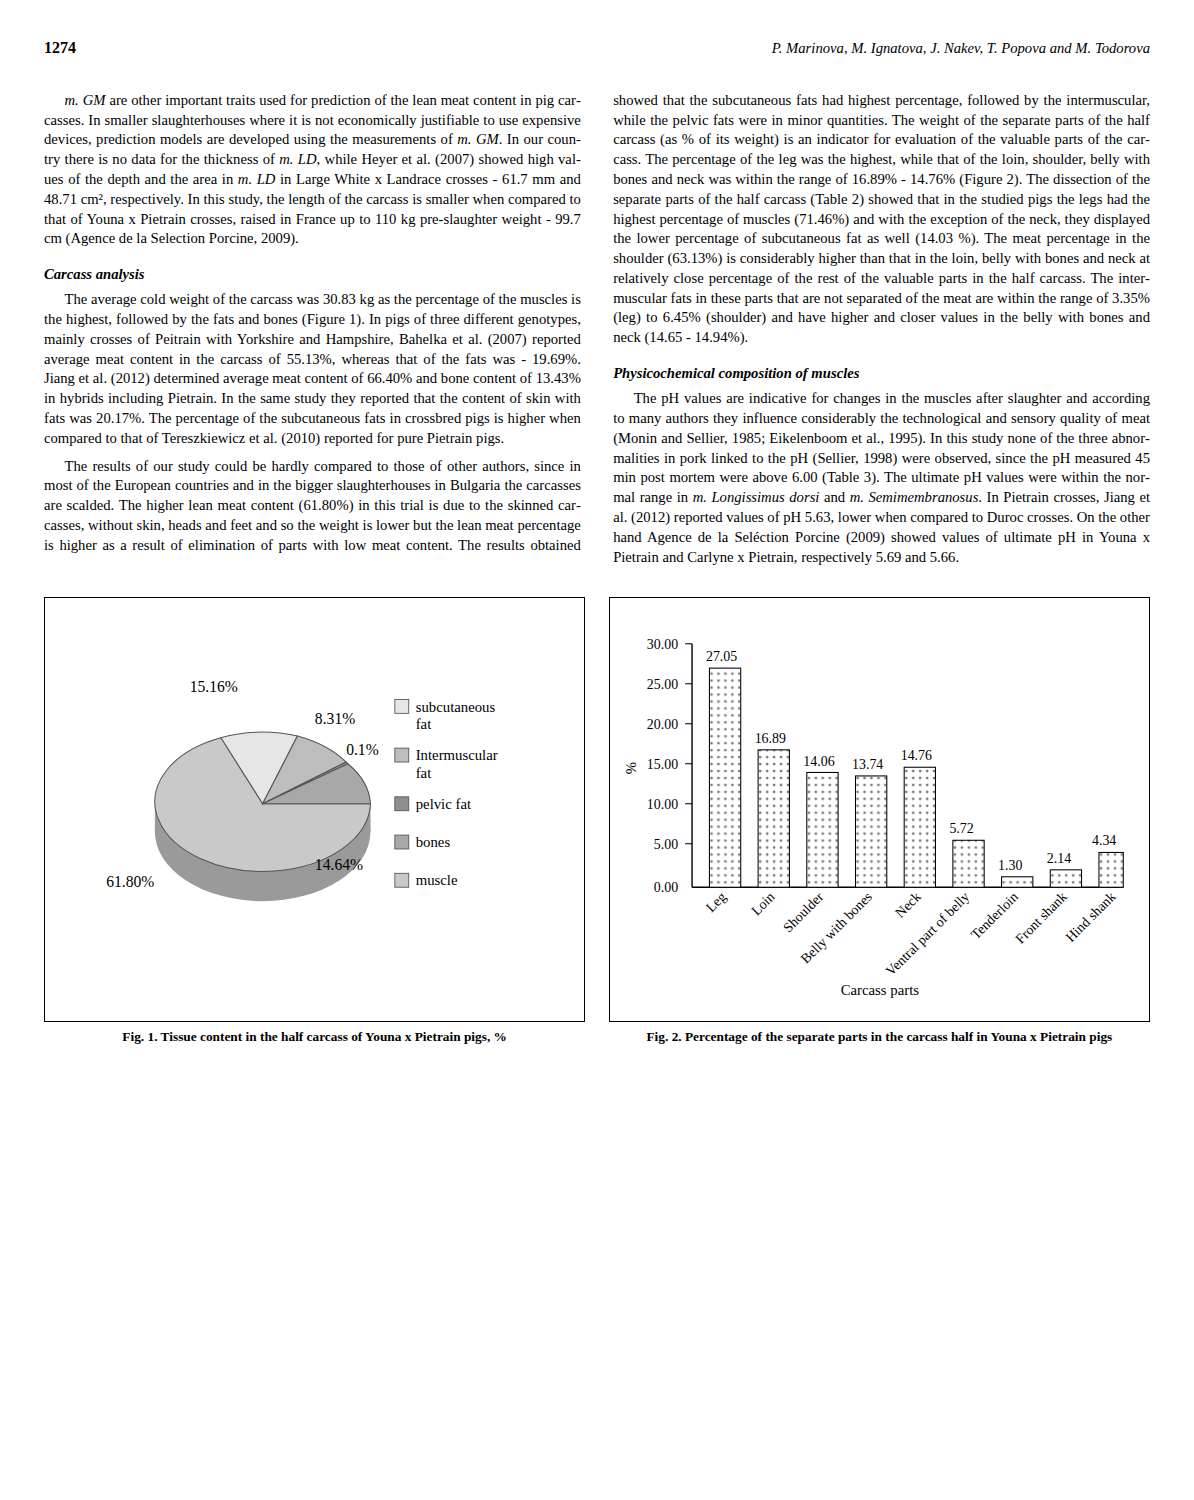1274 P. Marinova, M. Ignatova, J. Nakev, T. Popova and M. Todorova
m. GM are other important traits used for prediction of the lean meat content in pig carcasses. In smaller slaughterhouses where it is not economically justifiable to use expensive devices, prediction models are developed using the measurements of m. GM. In our country there is no data for the thickness of m. LD, while Heyer et al. (2007) showed high values of the depth and the area in m. LD in Large White x Landrace crosses - 61.7 mm and 48.71 cm², respectively. In this study, the length of the carcass is smaller when compared to that of Youna x Pietrain crosses, raised in France up to 110 kg pre-slaughter weight - 99.7 cm (Agence de la Selection Porcine, 2009).
Carcass analysis
The average cold weight of the carcass was 30.83 kg as the percentage of the muscles is the highest, followed by the fats and bones (Figure 1). In pigs of three different genotypes, mainly crosses of Peitrain with Yorkshire and Hampshire, Bahelka et al. (2007) reported average meat content in the carcass of 55.13%, whereas that of the fats was - 19.69%. Jiang et al. (2012) determined average meat content of 66.40% and bone content of 13.43% in hybrids including Pietrain. In the same study they reported that the content of skin with fats was 20.17%. The percentage of the subcutaneous fats in crossbred pigs is higher when compared to that of Tereszkiewicz et al. (2010) reported for pure Pietrain pigs.
The results of our study could be hardly compared to those of other authors, since in most of the European countries and in the bigger slaughterhouses in Bulgaria the carcasses are scalded. The higher lean meat content (61.80%) in this trial is due to the skinned carcasses, without skin, heads and feet and so the weight is lower but the lean meat percentage is higher as a result of elimination of parts with low meat content. The results obtained showed that the subcutaneous fats had highest percentage, followed by the intermuscular, while the pelvic fats were in minor quantities. The weight of the separate parts of the half carcass (as % of its weight) is an indicator for evaluation of the valuable parts of the carcass. The percentage of the leg was the highest, while that of the loin, shoulder, belly with bones and neck was within the range of 16.89% - 14.76% (Figure 2). The dissection of the separate parts of the half carcass (Table 2) showed that in the studied pigs the legs had the highest percentage of muscles (71.46%) and with the exception of the neck, they displayed the lower percentage of subcutaneous fat as well (14.03 %). The meat percentage in the shoulder (63.13%) is considerably higher than that in the loin, belly with bones and neck at relatively close percentage of the rest of the valuable parts in the half carcass. The intermuscular fats in these parts that are not separated of the meat are within the range of 3.35% (leg) to 6.45% (shoulder) and have higher and closer values in the belly with bones and neck (14.65 - 14.94%).
Physicochemical composition of muscles
The pH values are indicative for changes in the muscles after slaughter and according to many authors they influence considerably the technological and sensory quality of meat (Monin and Sellier, 1985; Eikelenboom et al., 1995). In this study none of the three abnormalities in pork linked to the pH (Sellier, 1998) were observed, since the pH measured 45 min post mortem were above 6.00 (Table 3). The ultimate pH values were within the normal range in m. Longissimus dorsi and m. Semimembranosus. In Pietrain crosses, Jiang et al. (2012) reported values of pH 5.63, lower when compared to Duroc crosses. On the other hand Agence de la Seléction Porcine (2009) showed values of ultimate pH in Youna x Pietrain and Carlyne x Pietrain, respectively 5.69 and 5.66.
15.16% 8.31% 0.1% 14.64% 61.80% subcutaneous fat Intermuscular fat pelvic fat bones muscle
Fig. 1. Tissue content in the half carcass of Youna x Pietrain pigs, %
30.00 25.00 20.00 15.00 10.00 5.00 0.00 % 27.05 16.89 14.06 13.74 14.76 5.72 1.30 2.14 4.34 Leg Loin Shoulder Belly with bones Neck Ventral part of belly Tenderloin Front shank Hind shank Carcass parts
Fig. 2. Percentage of the separate parts in the carcass half in Youna x Pietrain pigs